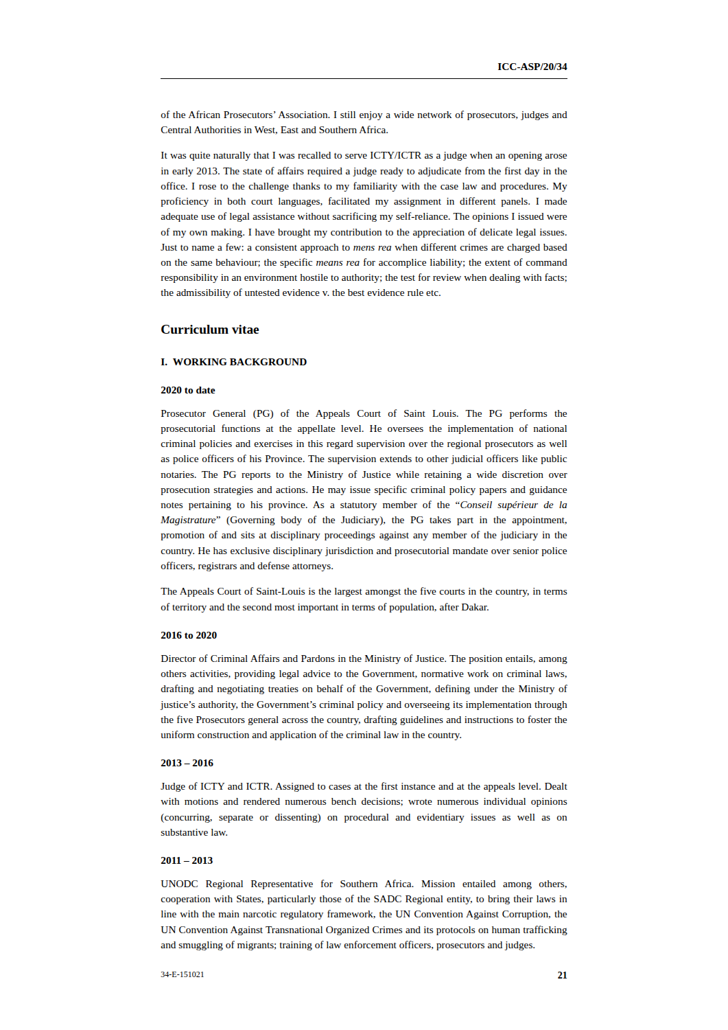ICC-ASP/20/34
of the African Prosecutors’ Association. I still enjoy a wide network of prosecutors, judges and Central Authorities in West, East and Southern Africa.
It was quite naturally that I was recalled to serve ICTY/ICTR as a judge when an opening arose in early 2013. The state of affairs required a judge ready to adjudicate from the first day in the office. I rose to the challenge thanks to my familiarity with the case law and procedures. My proficiency in both court languages, facilitated my assignment in different panels. I made adequate use of legal assistance without sacrificing my self-reliance. The opinions I issued were of my own making. I have brought my contribution to the appreciation of delicate legal issues. Just to name a few: a consistent approach to mens rea when different crimes are charged based on the same behaviour; the specific means rea for accomplice liability; the extent of command responsibility in an environment hostile to authority; the test for review when dealing with facts; the admissibility of untested evidence v. the best evidence rule etc.
Curriculum vitae
I. WORKING BACKGROUND
2020 to date
Prosecutor General (PG) of the Appeals Court of Saint Louis. The PG performs the prosecutorial functions at the appellate level. He oversees the implementation of national criminal policies and exercises in this regard supervision over the regional prosecutors as well as police officers of his Province. The supervision extends to other judicial officers like public notaries. The PG reports to the Ministry of Justice while retaining a wide discretion over prosecution strategies and actions. He may issue specific criminal policy papers and guidance notes pertaining to his province. As a statutory member of the “Conseil supérieur de la Magistrature” (Governing body of the Judiciary), the PG takes part in the appointment, promotion of and sits at disciplinary proceedings against any member of the judiciary in the country. He has exclusive disciplinary jurisdiction and prosecutorial mandate over senior police officers, registrars and defense attorneys.
The Appeals Court of Saint-Louis is the largest amongst the five courts in the country, in terms of territory and the second most important in terms of population, after Dakar.
2016 to 2020
Director of Criminal Affairs and Pardons in the Ministry of Justice. The position entails, among others activities, providing legal advice to the Government, normative work on criminal laws, drafting and negotiating treaties on behalf of the Government, defining under the Ministry of justice’s authority, the Government’s criminal policy and overseeing its implementation through the five Prosecutors general across the country, drafting guidelines and instructions to foster the uniform construction and application of the criminal law in the country.
2013 – 2016
Judge of ICTY and ICTR. Assigned to cases at the first instance and at the appeals level. Dealt with motions and rendered numerous bench decisions; wrote numerous individual opinions (concurring, separate or dissenting) on procedural and evidentiary issues as well as on substantive law.
2011 – 2013
UNODC Regional Representative for Southern Africa. Mission entailed among others, cooperation with States, particularly those of the SADC Regional entity, to bring their laws in line with the main narcotic regulatory framework, the UN Convention Against Corruption, the UN Convention Against Transnational Organized Crimes and its protocols on human trafficking and smuggling of migrants; training of law enforcement officers, prosecutors and judges.
34-E-151021 21